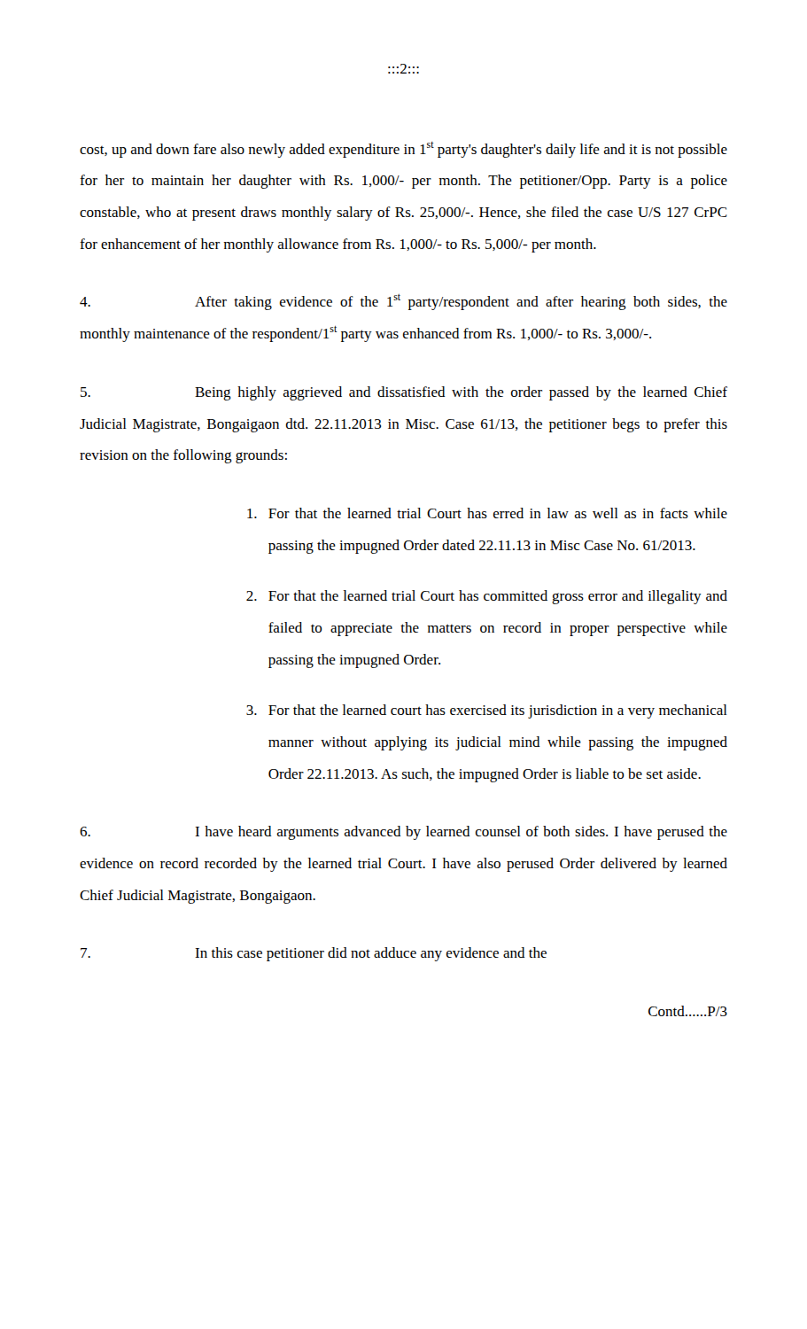:::2:::
cost, up and down fare also newly added expenditure in 1st party's daughter's daily life and it is not possible for her to maintain her daughter with Rs. 1,000/- per month. The petitioner/Opp. Party is a police constable, who at present draws monthly salary of Rs. 25,000/-. Hence, she filed the case U/S 127 CrPC for enhancement of her monthly allowance from Rs. 1,000/- to Rs. 5,000/- per month.
4. After taking evidence of the 1st party/respondent and after hearing both sides, the monthly maintenance of the respondent/1st party was enhanced from Rs. 1,000/- to Rs. 3,000/-.
5. Being highly aggrieved and dissatisfied with the order passed by the learned Chief Judicial Magistrate, Bongaigaon dtd. 22.11.2013 in Misc. Case 61/13, the petitioner begs to prefer this revision on the following grounds:
For that the learned trial Court has erred in law as well as in facts while passing the impugned Order dated 22.11.13 in Misc Case No. 61/2013.
For that the learned trial Court has committed gross error and illegality and failed to appreciate the matters on record in proper perspective while passing the impugned Order.
For that the learned court has exercised its jurisdiction in a very mechanical manner without applying its judicial mind while passing the impugned Order 22.11.2013. As such, the impugned Order is liable to be set aside.
6. I have heard arguments advanced by learned counsel of both sides. I have perused the evidence on record recorded by the learned trial Court. I have also perused Order delivered by learned Chief Judicial Magistrate, Bongaigaon.
7. In this case petitioner did not adduce any evidence and the
Contd......P/3